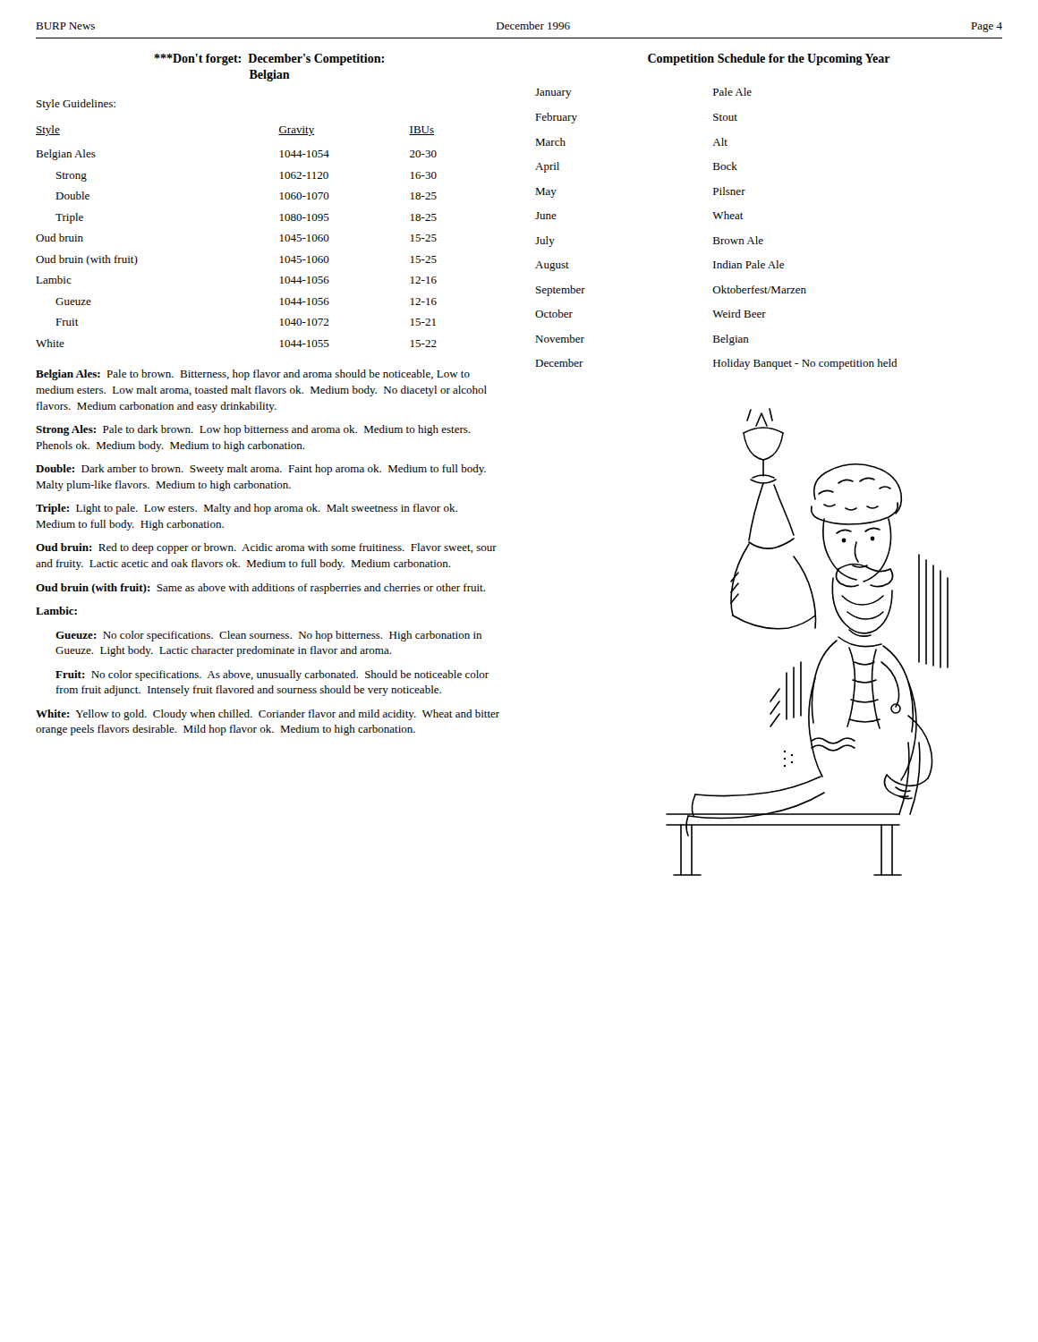BURP News
December 1996
Page 4
***Don't forget: December's Competition:
Belgian
Style Guidelines:
| Style | Gravity | IBUs |
| --- | --- | --- |
| Belgian Ales | 1044-1054 | 20-30 |
| Strong | 1062-1120 | 16-30 |
| Double | 1060-1070 | 18-25 |
| Triple | 1080-1095 | 18-25 |
| Oud bruin | 1045-1060 | 15-25 |
| Oud bruin (with fruit) | 1045-1060 | 15-25 |
| Lambic | 1044-1056 | 12-16 |
| Gueuze | 1044-1056 | 12-16 |
| Fruit | 1040-1072 | 15-21 |
| White | 1044-1055 | 15-22 |
Belgian Ales: Pale to brown. Bitterness, hop flavor and aroma should be noticeable, Low to medium esters. Low malt aroma, toasted malt flavors ok. Medium body. No diacetyl or alcohol flavors. Medium carbonation and easy drinkability.
Strong Ales: Pale to dark brown. Low hop bitterness and aroma ok. Medium to high esters. Phenols ok. Medium body. Medium to high carbonation.
Double: Dark amber to brown. Sweety malt aroma. Faint hop aroma ok. Medium to full body. Malty plum-like flavors. Medium to high carbonation.
Triple: Light to pale. Low esters. Malty and hop aroma ok. Malt sweetness in flavor ok. Medium to full body. High carbonation.
Oud bruin: Red to deep copper or brown. Acidic aroma with some fruitiness. Flavor sweet, sour and fruity. Lactic acetic and oak flavors ok. Medium to full body. Medium carbonation.
Oud bruin (with fruit): Same as above with additions of raspberries and cherries or other fruit.
Lambic:
Gueuze: No color specifications. Clean sourness. No hop bitterness. High carbonation in Gueuze. Light body. Lactic character predominate in flavor and aroma.
Fruit: No color specifications. As above, unusually carbonated. Should be noticeable color from fruit adjunct. Intensely fruit flavored and sourness should be very noticeable.
White: Yellow to gold. Cloudy when chilled. Coriander flavor and mild acidity. Wheat and bitter orange peels flavors desirable. Mild hop flavor ok. Medium to high carbonation.
Competition Schedule for the Upcoming Year
| January | Pale Ale |
| February | Stout |
| March | Alt |
| April | Bock |
| May | Pilsner |
| June | Wheat |
| July | Brown Ale |
| August | Indian Pale Ale |
| September | Oktoberfest/Marzen |
| October | Weird Beer |
| November | Belgian |
| December | Holiday Banquet - No competition held |